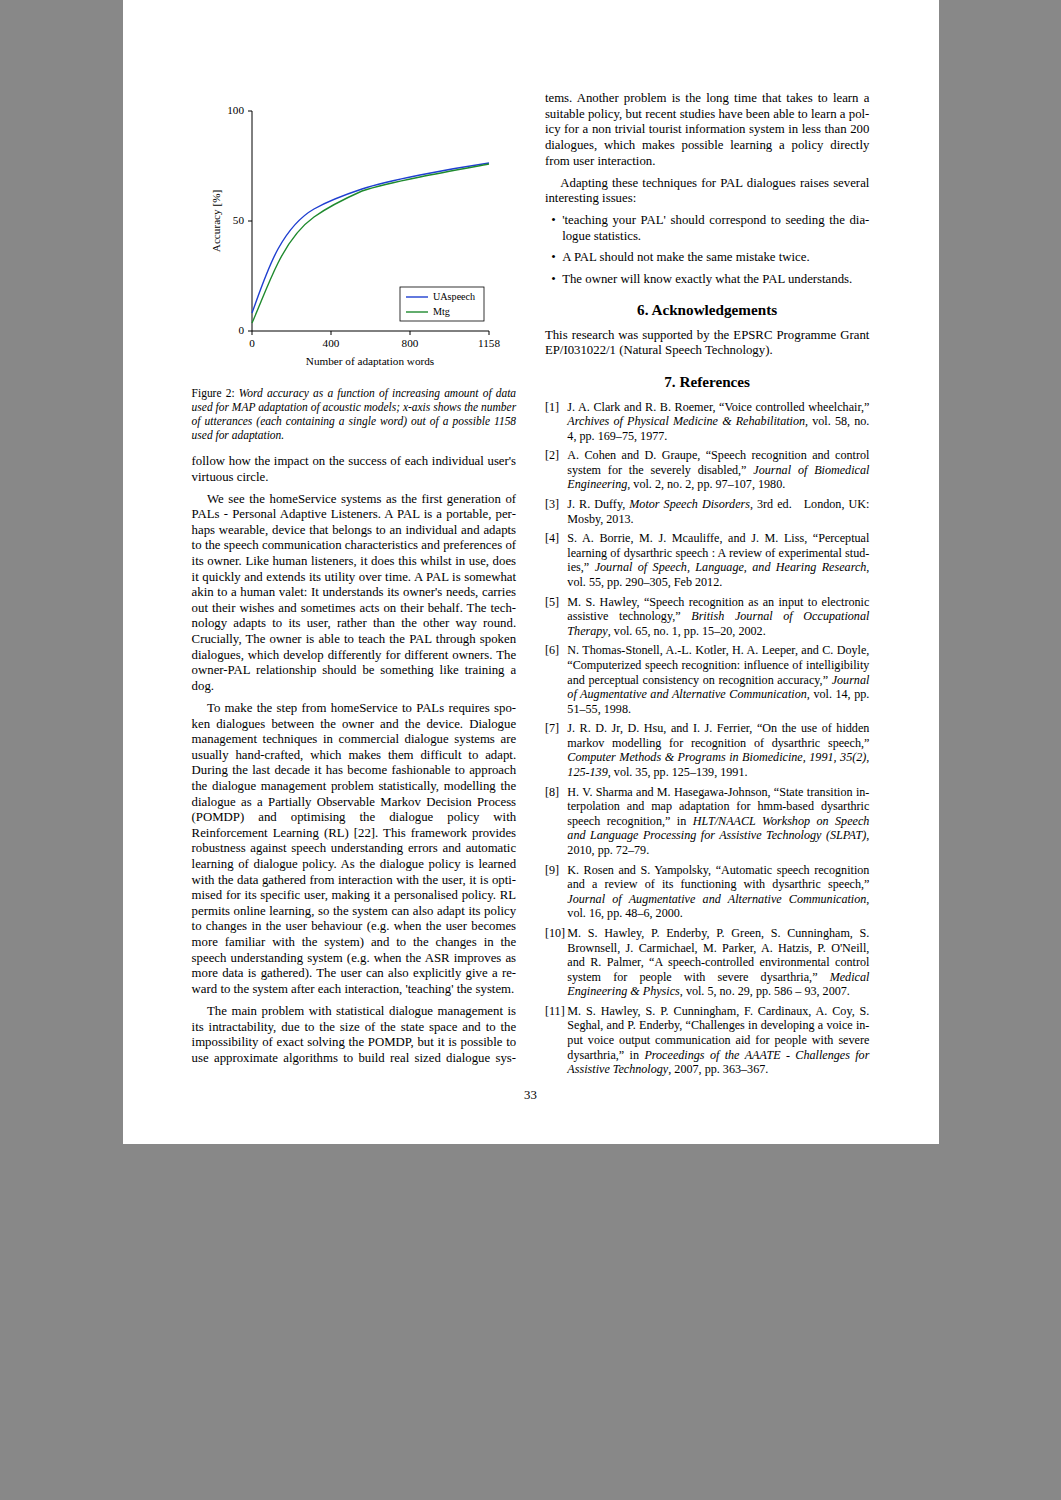100 50 0 0 400 800 1158 Number of adaptation words Accuracy [%] UAspeech Mtg
Figure 2: Word accuracy as a function of increasing amount of data used for MAP adaptation of acoustic models; x-axis shows the number of utterances (each containing a single word) out of a possible 1158 used for adaptation.
follow how the impact on the success of each individual user's virtuous circle.
We see the homeService systems as the first generation of PALs - Personal Adaptive Listeners. A PAL is a portable, perhaps wearable, device that belongs to an individual and adapts to the speech communication characteristics and preferences of its owner. Like human listeners, it does this whilst in use, does it quickly and extends its utility over time. A PAL is somewhat akin to a human valet: It understands its owner's needs, carries out their wishes and sometimes acts on their behalf. The technology adapts to its user, rather than the other way round. Crucially, The owner is able to teach the PAL through spoken dialogues, which develop differently for different owners. The owner-PAL relationship should be something like training a dog.
To make the step from homeService to PALs requires spoken dialogues between the owner and the device. Dialogue management techniques in commercial dialogue systems are usually hand-crafted, which makes them difficult to adapt. During the last decade it has become fashionable to approach the dialogue management problem statistically, modelling the dialogue as a Partially Observable Markov Decision Process (POMDP) and optimising the dialogue policy with Reinforcement Learning (RL) [22]. This framework provides robustness against speech understanding errors and automatic learning of dialogue policy. As the dialogue policy is learned with the data gathered from interaction with the user, it is optimised for its specific user, making it a personalised policy. RL permits online learning, so the system can also adapt its policy to changes in the user behaviour (e.g. when the user becomes more familiar with the system) and to the changes in the speech understanding system (e.g. when the ASR improves as more data is gathered). The user can also explicitly give a reward to the system after each interaction, 'teaching' the system.
The main problem with statistical dialogue management is its intractability, due to the size of the state space and to the impossibility of exact solving the POMDP, but it is possible to use approximate algorithms to build real sized dialogue systems. Another problem is the long time that takes to learn a suitable policy, but recent studies have been able to learn a policy for a non trivial tourist information system in less than 200 dialogues, which makes possible learning a policy directly from user interaction.
Adapting these techniques for PAL dialogues raises several interesting issues:
'teaching your PAL' should correspond to seeding the dialogue statistics.
A PAL should not make the same mistake twice.
The owner will know exactly what the PAL understands.
6. Acknowledgements
This research was supported by the EPSRC Programme Grant EP/I031022/1 (Natural Speech Technology).
7. References
J. A. Clark and R. B. Roemer, “Voice controlled wheelchair,” Archives of Physical Medicine & Rehabilitation, vol. 58, no. 4, pp. 169–75, 1977.
A. Cohen and D. Graupe, “Speech recognition and control system for the severely disabled,” Journal of Biomedical Engineering, vol. 2, no. 2, pp. 97–107, 1980.
J. R. Duffy, Motor Speech Disorders, 3rd ed. London, UK: Mosby, 2013.
S. A. Borrie, M. J. Mcauliffe, and J. M. Liss, “Perceptual learning of dysarthric speech : A review of experimental studies,” Journal of Speech, Language, and Hearing Research, vol. 55, pp. 290–305, Feb 2012.
M. S. Hawley, “Speech recognition as an input to electronic assistive technology,” British Journal of Occupational Therapy, vol. 65, no. 1, pp. 15–20, 2002.
N. Thomas-Stonell, A.-L. Kotler, H. A. Leeper, and C. Doyle, “Computerized speech recognition: influence of intelligibility and perceptual consistency on recognition accuracy,” Journal of Augmentative and Alternative Communication, vol. 14, pp. 51–55, 1998.
J. R. D. Jr, D. Hsu, and I. J. Ferrier, “On the use of hidden markov modelling for recognition of dysarthric speech,” Computer Methods & Programs in Biomedicine, 1991, 35(2), 125-139, vol. 35, pp. 125–139, 1991.
H. V. Sharma and M. Hasegawa-Johnson, “State transition interpolation and map adaptation for hmm-based dysarthric speech recognition,” in HLT/NAACL Workshop on Speech and Language Processing for Assistive Technology (SLPAT), 2010, pp. 72–79.
K. Rosen and S. Yampolsky, “Automatic speech recognition and a review of its functioning with dysarthric speech,” Journal of Augmentative and Alternative Communication, vol. 16, pp. 48–6, 2000.
M. S. Hawley, P. Enderby, P. Green, S. Cunningham, S. Brownsell, J. Carmichael, M. Parker, A. Hatzis, P. O'Neill, and R. Palmer, “A speech-controlled environmental control system for people with severe dysarthria,” Medical Engineering & Physics, vol. 5, no. 29, pp. 586 – 93, 2007.
M. S. Hawley, S. P. Cunningham, F. Cardinaux, A. Coy, S. Seghal, and P. Enderby, “Challenges in developing a voice input voice output communication aid for people with severe dysarthria,” in Proceedings of the AAATE - Challenges for Assistive Technology, 2007, pp. 363–367.
33